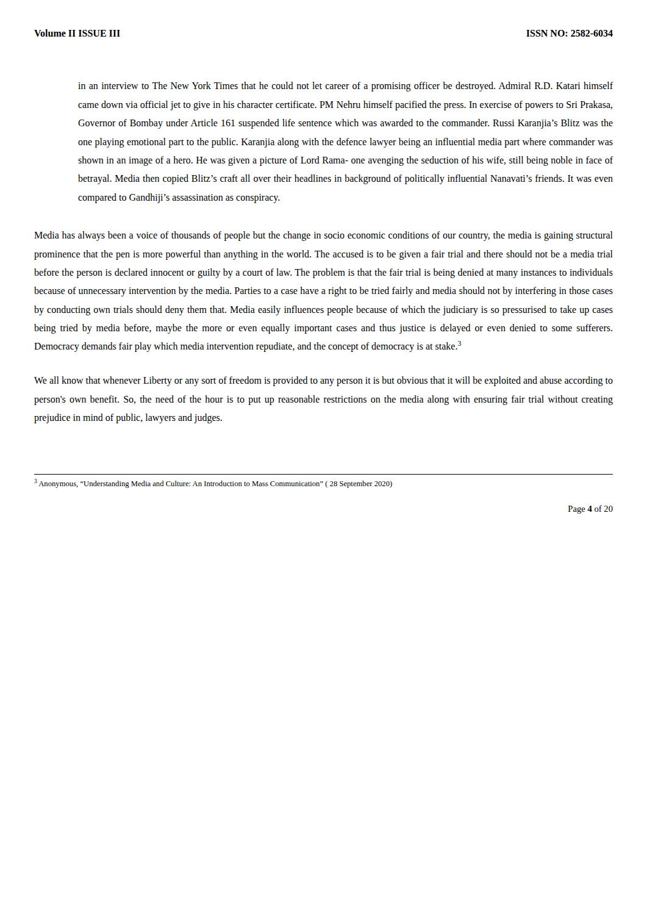Volume II ISSUE III ISSN NO: 2582-6034
in an interview to The New York Times that he could not let career of a promising officer be destroyed. Admiral R.D. Katari himself came down via official jet to give in his character certificate. PM Nehru himself pacified the press. In exercise of powers to Sri Prakasa, Governor of Bombay under Article 161 suspended life sentence which was awarded to the commander. Russi Karanjia’s Blitz was the one playing emotional part to the public. Karanjia along with the defence lawyer being an influential media part where commander was shown in an image of a hero. He was given a picture of Lord Rama- one avenging the seduction of his wife, still being noble in face of betrayal. Media then copied Blitz’s craft all over their headlines in background of politically influential Nanavati’s friends. It was even compared to Gandhiji’s assassination as conspiracy.
Media has always been a voice of thousands of people but the change in socio economic conditions of our country, the media is gaining structural prominence that the pen is more powerful than anything in the world. The accused is to be given a fair trial and there should not be a media trial before the person is declared innocent or guilty by a court of law. The problem is that the fair trial is being denied at many instances to individuals because of unnecessary intervention by the media. Parties to a case have a right to be tried fairly and media should not by interfering in those cases by conducting own trials should deny them that. Media easily influences people because of which the judiciary is so pressurised to take up cases being tried by media before, maybe the more or even equally important cases and thus justice is delayed or even denied to some sufferers. Democracy demands fair play which media intervention repudiate, and the concept of democracy is at stake.3
We all know that whenever Liberty or any sort of freedom is provided to any person it is but obvious that it will be exploited and abuse according to person's own benefit. So, the need of the hour is to put up reasonable restrictions on the media along with ensuring fair trial without creating prejudice in mind of public, lawyers and judges.
3 Anonymous, “Understanding Media and Culture: An Introduction to Mass Communication” ( 28 September 2020)
Page 4 of 20